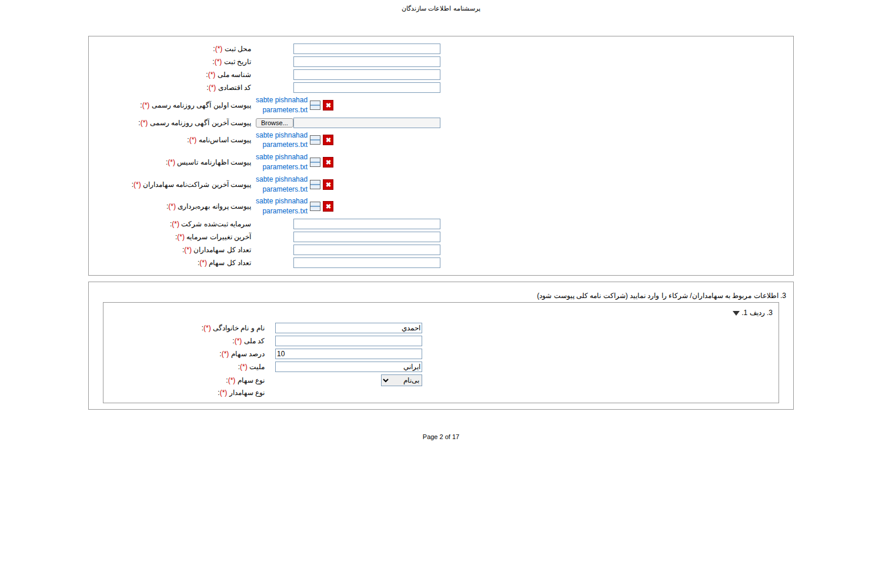پرسشنامه اطلاعات سازندگان
| | | محل ثبت (*) : |
| | | تاریخ ثبت (*) : |
| | | شناسه ملی (*) : |
| | | کد اقتصادی (*) : |
| | ✖ sabte pishnahad parameters.txt | پیوست اولین آگهی روزنامه رسمی (*) : |
| | Browse... | پیوست آخرین آگهی روزنامه رسمی (*) : |
| | ✖ sabte pishnahad parameters.txt | پیوست اساس‌نامه (*) : |
| | ✖ sabte pishnahad parameters.txt | پیوست اظهارنامه تاسیس (*) : |
| | ✖ sabte pishnahad parameters.txt | پیوست آخرین شراکت‌نامه سهامداران (*) : |
| | ✖ sabte pishnahad parameters.txt | پیوست پروانه بهره‌برداری (*) : |
| | | سرمایه ثبت‌شده شرکت (*) : |
| | | آخرین تغییرات سرمایه (*) : |
| | | تعداد کل سهامداران (*) : |
| | | تعداد کل سهام (*) : |
3. اطلاعات مربوط به سهامداران/ شرکاء را وارد نمایید (شراکت نامه کلی پیوست شود)
3. ردیف 1.
| | | نام و نام خانوادگی (*) : |
| | | کد ملی (*) : |
| | | درصد سهام (*) : |
| | | ملیت (*) : |
| | بی‌نام | نوع سهام (*) : |
| | | نوع سهامدار (*) : |
Page 2 of 17